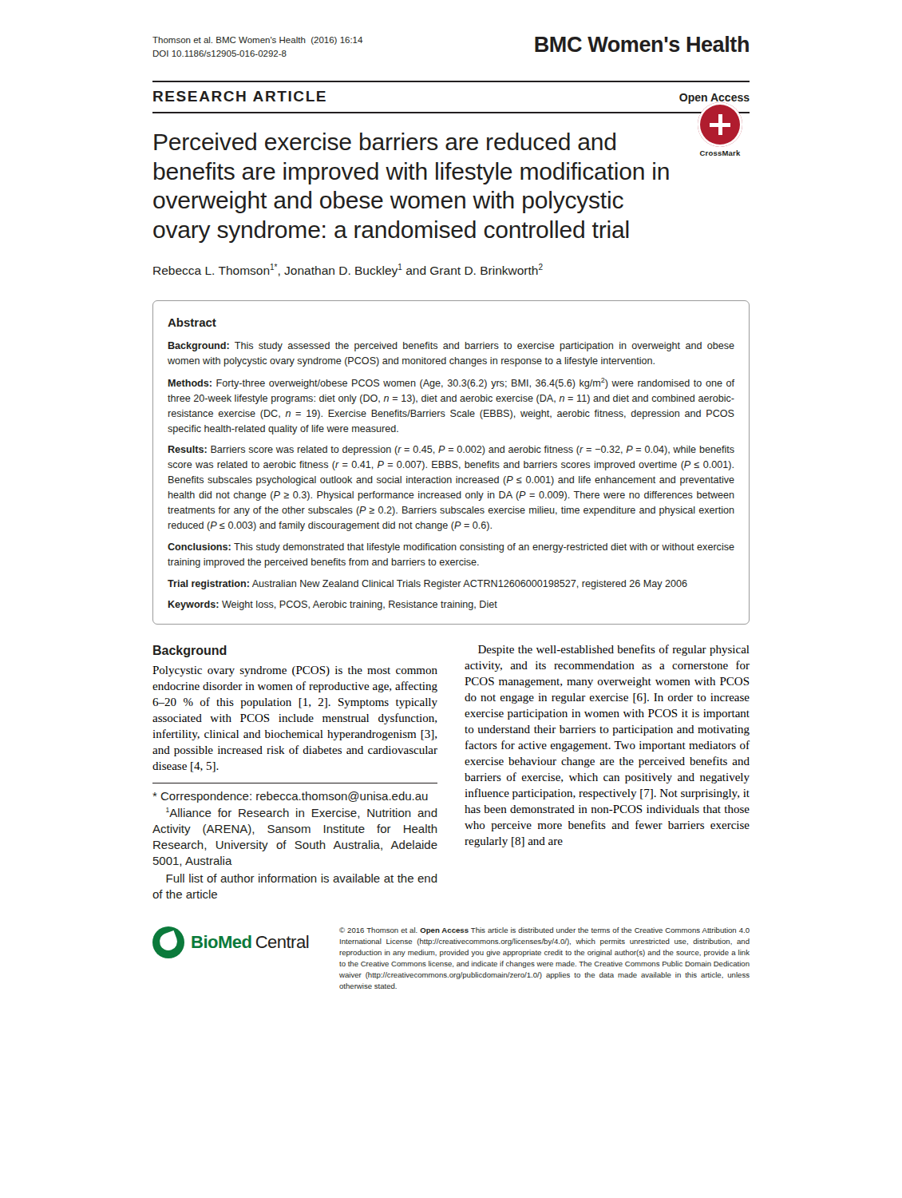Thomson et al. BMC Women's Health (2016) 16:14
DOI 10.1186/s12905-016-0292-8
BMC Women's Health
RESEARCH ARTICLE
Open Access
CrossMark
Perceived exercise barriers are reduced and benefits are improved with lifestyle modification in overweight and obese women with polycystic ovary syndrome: a randomised controlled trial
Rebecca L. Thomson1*, Jonathan D. Buckley1 and Grant D. Brinkworth2
Abstract
Background: This study assessed the perceived benefits and barriers to exercise participation in overweight and obese women with polycystic ovary syndrome (PCOS) and monitored changes in response to a lifestyle intervention.
Methods: Forty-three overweight/obese PCOS women (Age, 30.3(6.2) yrs; BMI, 36.4(5.6) kg/m2) were randomised to one of three 20-week lifestyle programs: diet only (DO, n = 13), diet and aerobic exercise (DA, n = 11) and diet and combined aerobic-resistance exercise (DC, n = 19). Exercise Benefits/Barriers Scale (EBBS), weight, aerobic fitness, depression and PCOS specific health-related quality of life were measured.
Results: Barriers score was related to depression (r = 0.45, P = 0.002) and aerobic fitness (r = −0.32, P = 0.04), while benefits score was related to aerobic fitness (r = 0.41, P = 0.007). EBBS, benefits and barriers scores improved overtime (P ≤ 0.001). Benefits subscales psychological outlook and social interaction increased (P ≤ 0.001) and life enhancement and preventative health did not change (P ≥ 0.3). Physical performance increased only in DA (P = 0.009). There were no differences between treatments for any of the other subscales (P ≥ 0.2). Barriers subscales exercise milieu, time expenditure and physical exertion reduced (P ≤ 0.003) and family discouragement did not change (P = 0.6).
Conclusions: This study demonstrated that lifestyle modification consisting of an energy-restricted diet with or without exercise training improved the perceived benefits from and barriers to exercise.
Trial registration: Australian New Zealand Clinical Trials Register ACTRN12606000198527, registered 26 May 2006
Keywords: Weight loss, PCOS, Aerobic training, Resistance training, Diet
Background
Polycystic ovary syndrome (PCOS) is the most common endocrine disorder in women of reproductive age, affecting 6–20 % of this population [1, 2]. Symptoms typically associated with PCOS include menstrual dysfunction, infertility, clinical and biochemical hyperandrogenism [3], and possible increased risk of diabetes and cardiovascular disease [4, 5].
* Correspondence: rebecca.thomson@unisa.edu.au
1Alliance for Research in Exercise, Nutrition and Activity (ARENA), Sansom Institute for Health Research, University of South Australia, Adelaide 5001, Australia
Full list of author information is available at the end of the article
Despite the well-established benefits of regular physical activity, and its recommendation as a cornerstone for PCOS management, many overweight women with PCOS do not engage in regular exercise [6]. In order to increase exercise participation in women with PCOS it is important to understand their barriers to participation and motivating factors for active engagement. Two important mediators of exercise behaviour change are the perceived benefits and barriers of exercise, which can positively and negatively influence participation, respectively [7]. Not surprisingly, it has been demonstrated in non-PCOS individuals that those who perceive more benefits and fewer barriers exercise regularly [8] and are
BioMed Central
© 2016 Thomson et al. Open Access This article is distributed under the terms of the Creative Commons Attribution 4.0 International License (http://creativecommons.org/licenses/by/4.0/), which permits unrestricted use, distribution, and reproduction in any medium, provided you give appropriate credit to the original author(s) and the source, provide a link to the Creative Commons license, and indicate if changes were made. The Creative Commons Public Domain Dedication waiver (http://creativecommons.org/publicdomain/zero/1.0/) applies to the data made available in this article, unless otherwise stated.